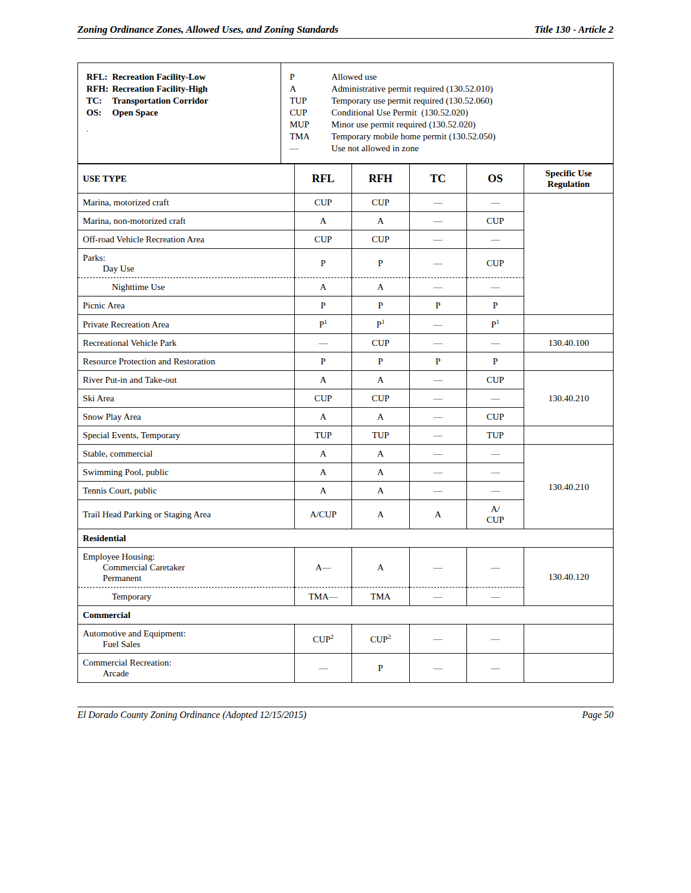Zoning Ordinance Zones, Allowed Uses, and Zoning Standards
Title 130 - Article 2
| RFL: | Recreation Facility-Low |
| RFH: | Recreation Facility-High |
| TC: | Transportation Corridor |
| OS: | Open Space |
.
| P | Allowed use |
| A | Administrative permit required (130.52.010) |
| TUP | Temporary use permit required (130.52.060) |
| CUP | Conditional Use Permit (130.52.020) |
| MUP | Minor use permit required (130.52.020) |
| TMA | Temporary mobile home permit (130.52.050) |
| — | Use not allowed in zone |
| USE TYPE | RFL | RFH | TC | OS | Specific Use Regulation |
| --- | --- | --- | --- | --- | --- |
| Marina, motorized craft | CUP | CUP | — | — | |
| Marina, non-motorized craft | A | A | — | CUP |
| Off-road Vehicle Recreation Area | CUP | CUP | — | — |
| Parks: Day Use | P | P | — | CUP |
| Nighttime Use | A | A | — | — |
| Picnic Area | P | P | P | P |
| Private Recreation Area | P 1 | P 1 | — | P 1 | |
| Recreational Vehicle Park | — | CUP | — | — | 130.40.100 |
| Resource Protection and Restoration | P | P | P | P | |
| River Put-in and Take-out | A | A | — | CUP | 130.40.210 |
| Ski Area | CUP | CUP | — | — |
| Snow Play Area | A | A | — | CUP |
| Special Events, Temporary | TUP | TUP | — | TUP | |
| Stable, commercial | A | A | — | — | 130.40.210 |
| Swimming Pool, public | A | A | — | — |
| Tennis Court, public | A | A | — | — |
| Trail Head Parking or Staging Area | A/CUP | A | A | A/ CUP |
| Residential |
| Employee Housing: Commercial Caretaker Permanent | A— | A | — | — | 130.40.120 |
| Temporary | TMA— | TMA | — | — |
| Commercial |
| Automotive and Equipment: Fuel Sales | CUP 2 | CUP 2 | — | — | |
| Commercial Recreation: Arcade | — | P | — | — | |
El Dorado County Zoning Ordinance (Adopted 12/15/2015)
Page 50